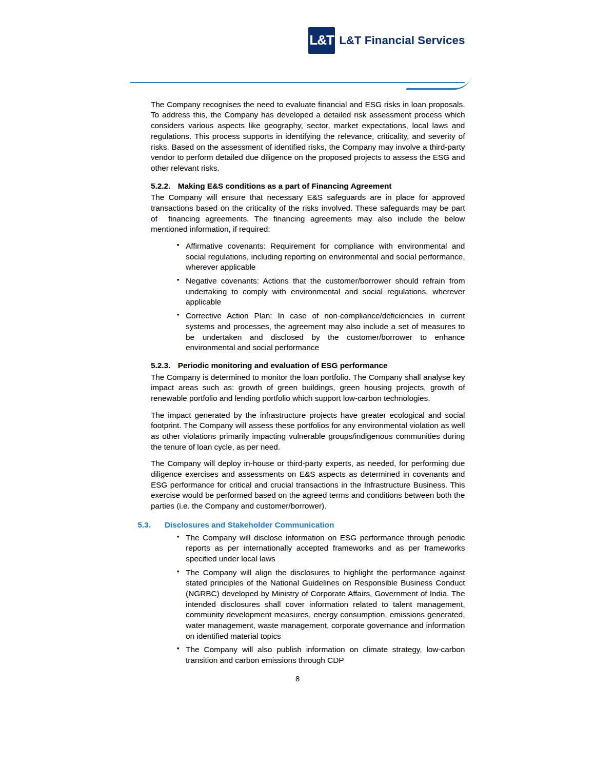L&T
L&T Financial Services
The Company recognises the need to evaluate financial and ESG risks in loan proposals. To address this, the Company has developed a detailed risk assessment process which considers various aspects like geography, sector, market expectations, local laws and regulations. This process supports in identifying the relevance, criticality, and severity of risks. Based on the assessment of identified risks, the Company may involve a third-party vendor to perform detailed due diligence on the proposed projects to assess the ESG and other relevant risks.
5.2.2. Making E&S conditions as a part of Financing Agreement
The Company will ensure that necessary E&S safeguards are in place for approved transactions based on the criticality of the risks involved. These safeguards may be part of financing agreements. The financing agreements may also include the below mentioned information, if required:
Affirmative covenants: Requirement for compliance with environmental and social regulations, including reporting on environmental and social performance, wherever applicable
Negative covenants: Actions that the customer/borrower should refrain from undertaking to comply with environmental and social regulations, wherever applicable
Corrective Action Plan: In case of non-compliance/deficiencies in current systems and processes, the agreement may also include a set of measures to be undertaken and disclosed by the customer/borrower to enhance environmental and social performance
5.2.3. Periodic monitoring and evaluation of ESG performance
The Company is determined to monitor the loan portfolio. The Company shall analyse key impact areas such as: growth of green buildings, green housing projects, growth of renewable portfolio and lending portfolio which support low-carbon technologies.
The impact generated by the infrastructure projects have greater ecological and social footprint. The Company will assess these portfolios for any environmental violation as well as other violations primarily impacting vulnerable groups/indigenous communities during the tenure of loan cycle, as per need.
The Company will deploy in-house or third-party experts, as needed, for performing due diligence exercises and assessments on E&S aspects as determined in covenants and ESG performance for critical and crucial transactions in the Infrastructure Business. This exercise would be performed based on the agreed terms and conditions between both the parties (i.e. the Company and customer/borrower).
5.3.
Disclosures and Stakeholder Communication
The Company will disclose information on ESG performance through periodic reports as per internationally accepted frameworks and as per frameworks specified under local laws
The Company will align the disclosures to highlight the performance against stated principles of the National Guidelines on Responsible Business Conduct (NGRBC) developed by Ministry of Corporate Affairs, Government of India. The intended disclosures shall cover information related to talent management, community development measures, energy consumption, emissions generated, water management, waste management, corporate governance and information on identified material topics
The Company will also publish information on climate strategy, low-carbon transition and carbon emissions through CDP
8